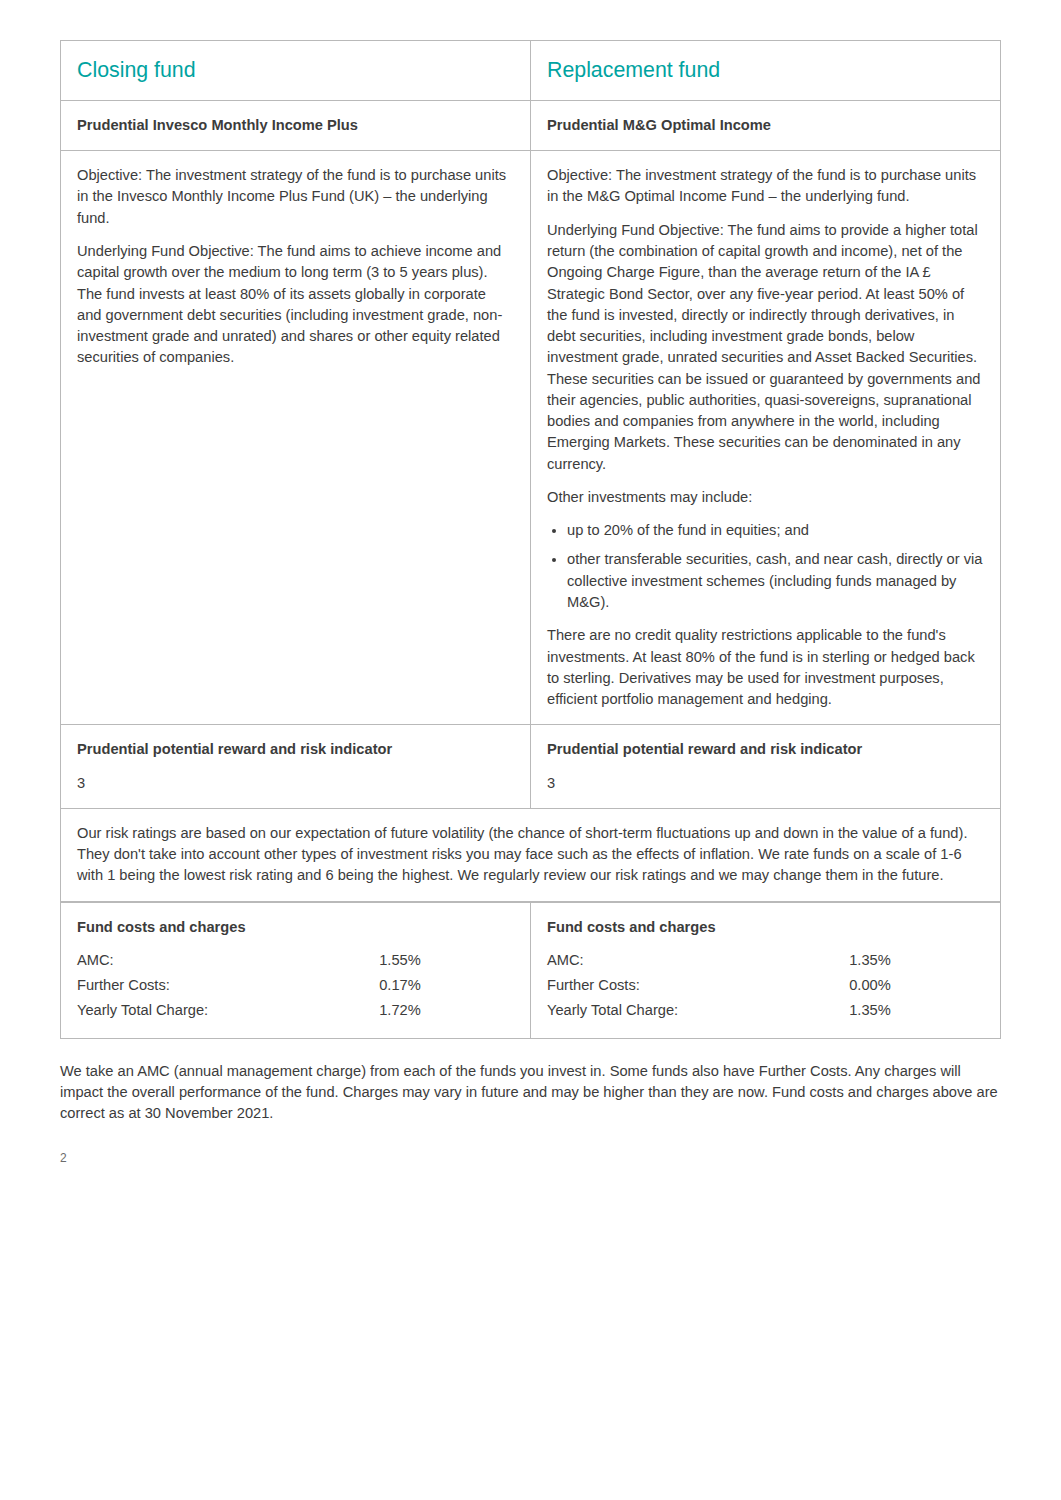| Closing fund | Replacement fund |
| --- | --- |
| Prudential Invesco Monthly Income Plus | Prudential M&G Optimal Income |
| Objective: The investment strategy of the fund is to purchase units in the Invesco Monthly Income Plus Fund (UK) – the underlying fund. Underlying Fund Objective: The fund aims to achieve income and capital growth over the medium to long term (3 to 5 years plus). The fund invests at least 80% of its assets globally in corporate and government debt securities (including investment grade, non-investment grade and unrated) and shares or other equity related securities of companies. | Objective: The investment strategy of the fund is to purchase units in the M&G Optimal Income Fund – the underlying fund. Underlying Fund Objective: The fund aims to provide a higher total return (the combination of capital growth and income), net of the Ongoing Charge Figure, than the average return of the IA £ Strategic Bond Sector, over any five-year period. At least 50% of the fund is invested, directly or indirectly through derivatives, in debt securities, including investment grade bonds, below investment grade, unrated securities and Asset Backed Securities. These securities can be issued or guaranteed by governments and their agencies, public authorities, quasi-sovereigns, supranational bodies and companies from anywhere in the world, including Emerging Markets. These securities can be denominated in any currency. Other investments may include: up to 20% of the fund in equities; and other transferable securities, cash, and near cash, directly or via collective investment schemes (including funds managed by M&G). There are no credit quality restrictions applicable to the fund's investments. At least 80% of the fund is in sterling or hedged back to sterling. Derivatives may be used for investment purposes, efficient portfolio management and hedging. |
| Prudential potential reward and risk indicator 3 | Prudential potential reward and risk indicator 3 |
Our risk ratings are based on our expectation of future volatility (the chance of short-term fluctuations up and down in the value of a fund). They don't take into account other types of investment risks you may face such as the effects of inflation. We rate funds on a scale of 1-6 with 1 being the lowest risk rating and 6 being the highest. We regularly review our risk ratings and we may change them in the future.
| Fund costs and charges / AMC: / 1.55% / / Further Costs: / 0.17% / / Yearly Total Charge: / 1.72% / | Fund costs and charges / AMC: / 1.35% / / Further Costs: / 0.00% / / Yearly Total Charge: / 1.35% / |
We take an AMC (annual management charge) from each of the funds you invest in. Some funds also have Further Costs. Any charges will impact the overall performance of the fund. Charges may vary in future and may be higher than they are now. Fund costs and charges above are correct as at 30 November 2021.
2